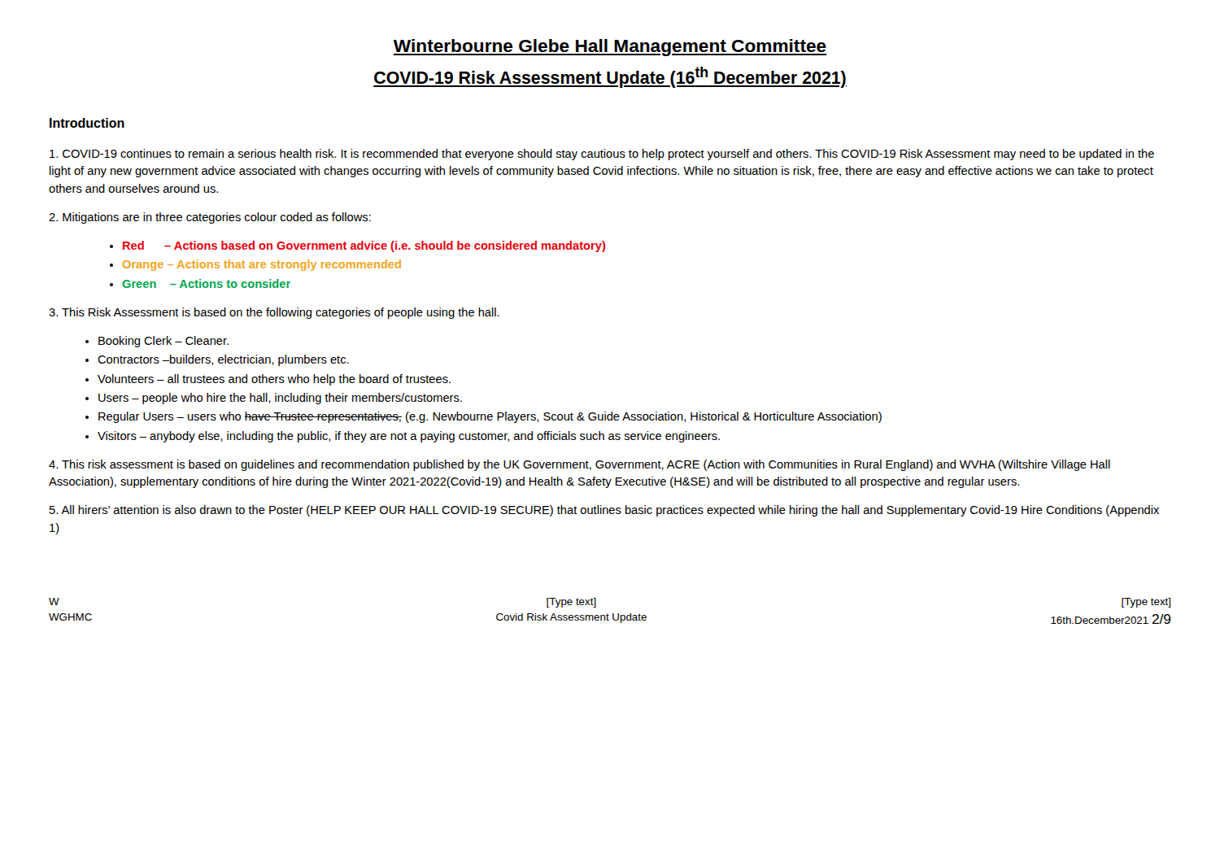Winterbourne Glebe Hall Management Committee
COVID-19 Risk Assessment Update (16th December 2021)
Introduction
1. COVID-19 continues to remain a serious health risk. It is recommended that everyone should stay cautious to help protect yourself and others. This COVID-19 Risk Assessment may need to be updated in the light of any new government advice associated with changes occurring with levels of community based Covid infections. While no situation is risk, free, there are easy and effective actions we can take to protect others and ourselves around us.
2. Mitigations are in three categories colour coded as follows:
Red – Actions based on Government advice (i.e. should be considered mandatory)
Orange – Actions that are strongly recommended
Green – Actions to consider
3. This Risk Assessment is based on the following categories of people using the hall.
Booking Clerk – Cleaner.
Contractors –builders, electrician, plumbers etc.
Volunteers – all trustees and others who help the board of trustees.
Users – people who hire the hall, including their members/customers.
Regular Users – users who have Trustee representatives, (e.g. Newbourne Players, Scout & Guide Association, Historical & Horticulture Association)
Visitors – anybody else, including the public, if they are not a paying customer, and officials such as service engineers.
4. This risk assessment is based on guidelines and recommendation published by the UK Government, Government, ACRE (Action with Communities in Rural England) and WVHA (Wiltshire Village Hall Association), supplementary conditions of hire during the Winter 2021-2022(Covid-19) and Health & Safety Executive (H&SE) and will be distributed to all prospective and regular users.
5. All hirers’ attention is also drawn to the Poster (HELP KEEP OUR HALL COVID-19 SECURE) that outlines basic practices expected while hiring the hall and Supplementary Covid-19 Hire Conditions (Appendix 1)
W
WGHMC
[Type text]
16th.December2021 2/9
[Type text]
Covid Risk Assessment Update